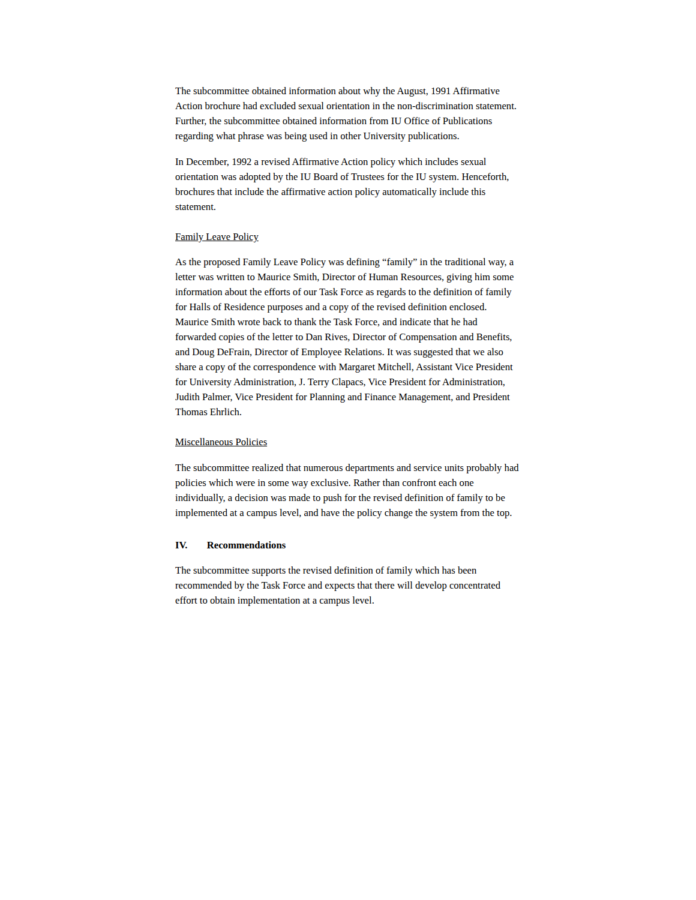The subcommittee obtained information about why the August, 1991 Affirmative Action brochure had excluded sexual orientation in the non-discrimination statement. Further, the subcommittee obtained information from IU Office of Publications regarding what phrase was being used in other University publications.
In December, 1992 a revised Affirmative Action policy which includes sexual orientation was adopted by the IU Board of Trustees for the IU system. Henceforth, brochures that include the affirmative action policy automatically include this statement.
Family Leave Policy
As the proposed Family Leave Policy was defining “family” in the traditional way, a letter was written to Maurice Smith, Director of Human Resources, giving him some information about the efforts of our Task Force as regards to the definition of family for Halls of Residence purposes and a copy of the revised definition enclosed. Maurice Smith wrote back to thank the Task Force, and indicate that he had forwarded copies of the letter to Dan Rives, Director of Compensation and Benefits, and Doug DeFrain, Director of Employee Relations. It was suggested that we also share a copy of the correspondence with Margaret Mitchell, Assistant Vice President for University Administration, J. Terry Clapacs, Vice President for Administration, Judith Palmer, Vice President for Planning and Finance Management, and President Thomas Ehrlich.
Miscellaneous Policies
The subcommittee realized that numerous departments and service units probably had policies which were in some way exclusive. Rather than confront each one individually, a decision was made to push for the revised definition of family to be implemented at a campus level, and have the policy change the system from the top.
IV. Recommendations
The subcommittee supports the revised definition of family which has been recommended by the Task Force and expects that there will develop concentrated effort to obtain implementation at a campus level.